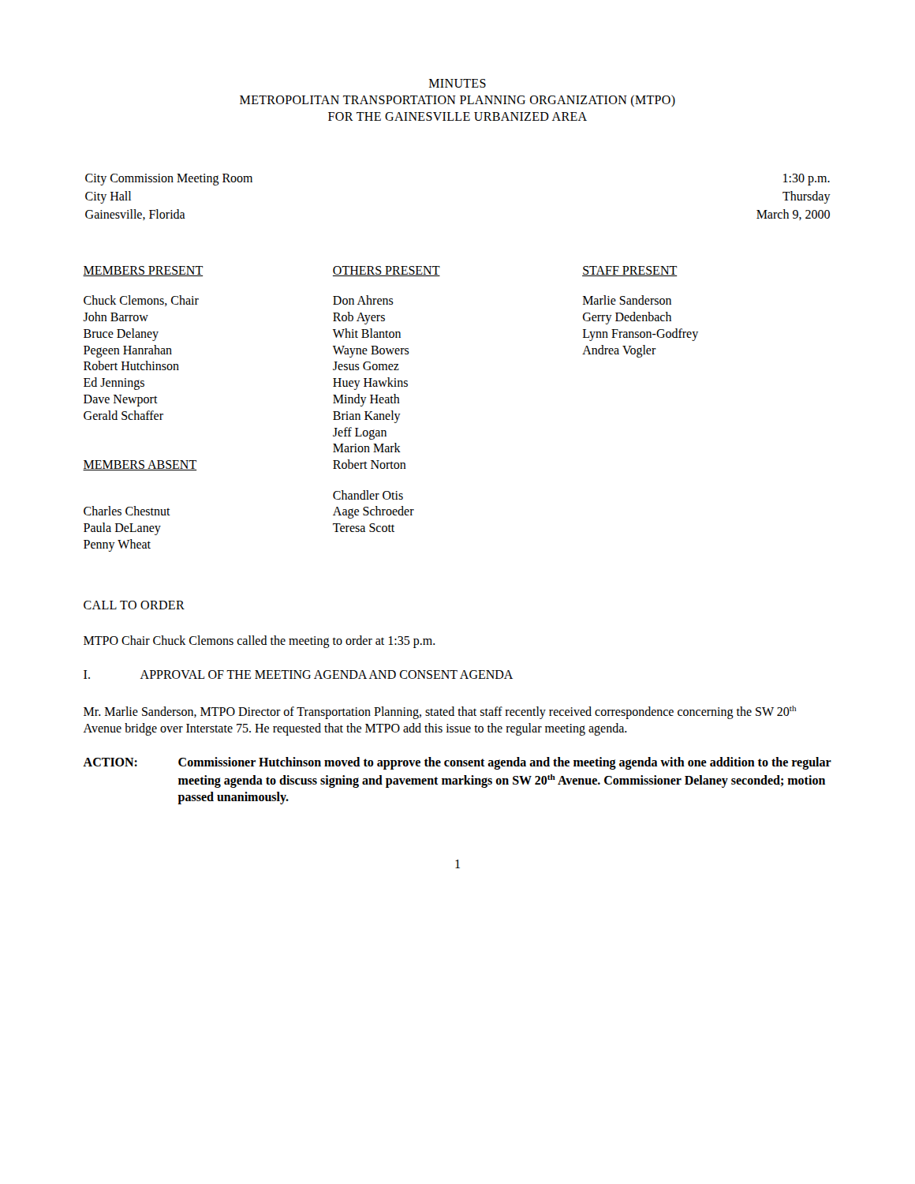MINUTES
METROPOLITAN TRANSPORTATION PLANNING ORGANIZATION (MTPO)
FOR THE GAINESVILLE URBANIZED AREA
| City Commission Meeting Room | 1:30 p.m. |
| City Hall | Thursday |
| Gainesville, Florida | March 9, 2000 |
| MEMBERS PRESENT | OTHERS PRESENT | STAFF PRESENT |
| Chuck Clemons, Chair | Don Ahrens | Marlie Sanderson |
| John Barrow | Rob Ayers | Gerry Dedenbach |
| Bruce Delaney | Whit Blanton | Lynn Franson-Godfrey |
| Pegeen Hanrahan | Wayne Bowers | Andrea Vogler |
| Robert Hutchinson | Jesus Gomez | |
| Ed Jennings | Huey Hawkins | |
| Dave Newport | Mindy Heath | |
| Gerald Schaffer | Brian Kanely | |
| | Jeff Logan | |
| | Marion Mark | |
| MEMBERS ABSENT | Robert Norton | |
| | Chandler Otis | |
| Charles Chestnut | Aage Schroeder | |
| Paula DeLaney | Teresa Scott | |
| Penny Wheat | | |
CALL TO ORDER
MTPO Chair Chuck Clemons called the meeting to order at 1:35 p.m.
I. APPROVAL OF THE MEETING AGENDA AND CONSENT AGENDA
Mr. Marlie Sanderson, MTPO Director of Transportation Planning, stated that staff recently received correspondence concerning the SW 20th Avenue bridge over Interstate 75. He requested that the MTPO add this issue to the regular meeting agenda.
ACTION:
Commissioner Hutchinson moved to approve the consent agenda and the meeting agenda with one addition to the regular meeting agenda to discuss signing and pavement markings on SW 20th Avenue. Commissioner Delaney seconded; motion passed unanimously.
1